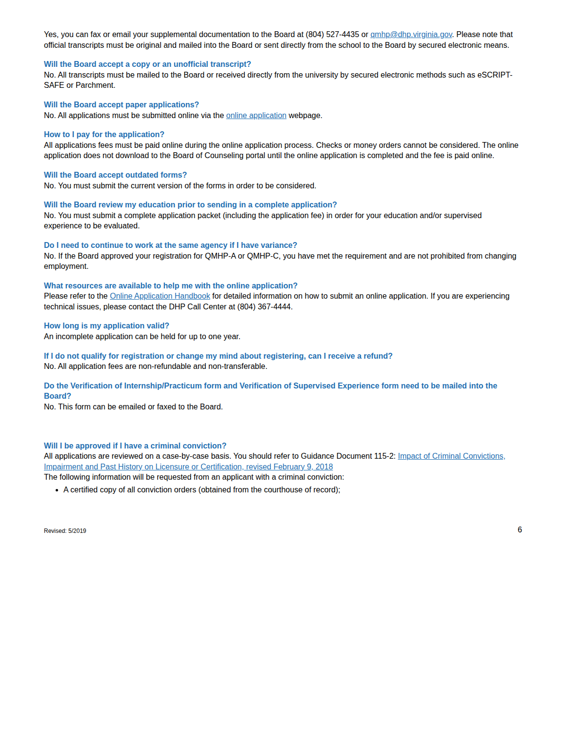Yes, you can fax or email your supplemental documentation to the Board at (804) 527-4435 or qmhp@dhp.virginia.gov. Please note that official transcripts must be original and mailed into the Board or sent directly from the school to the Board by secured electronic means.
Will the Board accept a copy or an unofficial transcript?
No. All transcripts must be mailed to the Board or received directly from the university by secured electronic methods such as eSCRIPT-SAFE or Parchment.
Will the Board accept paper applications?
No. All applications must be submitted online via the online application webpage.
How to I pay for the application?
All applications fees must be paid online during the online application process. Checks or money orders cannot be considered. The online application does not download to the Board of Counseling portal until the online application is completed and the fee is paid online.
Will the Board accept outdated forms?
No. You must submit the current version of the forms in order to be considered.
Will the Board review my education prior to sending in a complete application?
No. You must submit a complete application packet (including the application fee) in order for your education and/or supervised experience to be evaluated.
Do I need to continue to work at the same agency if I have variance?
No. If the Board approved your registration for QMHP-A or QMHP-C, you have met the requirement and are not prohibited from changing employment.
What resources are available to help me with the online application?
Please refer to the Online Application Handbook for detailed information on how to submit an online application. If you are experiencing technical issues, please contact the DHP Call Center at (804) 367-4444.
How long is my application valid?
An incomplete application can be held for up to one year.
If I do not qualify for registration or change my mind about registering, can I receive a refund?
No. All application fees are non-refundable and non-transferable.
Do the Verification of Internship/Practicum form and Verification of Supervised Experience form need to be mailed into the Board?
No. This form can be emailed or faxed to the Board.
Will I be approved if I have a criminal conviction?
All applications are reviewed on a case-by-case basis. You should refer to Guidance Document 115-2: Impact of Criminal Convictions, Impairment and Past History on Licensure or Certification, revised February 9, 2018
The following information will be requested from an applicant with a criminal conviction:
A certified copy of all conviction orders (obtained from the courthouse of record);
Revised: 5/2019 6